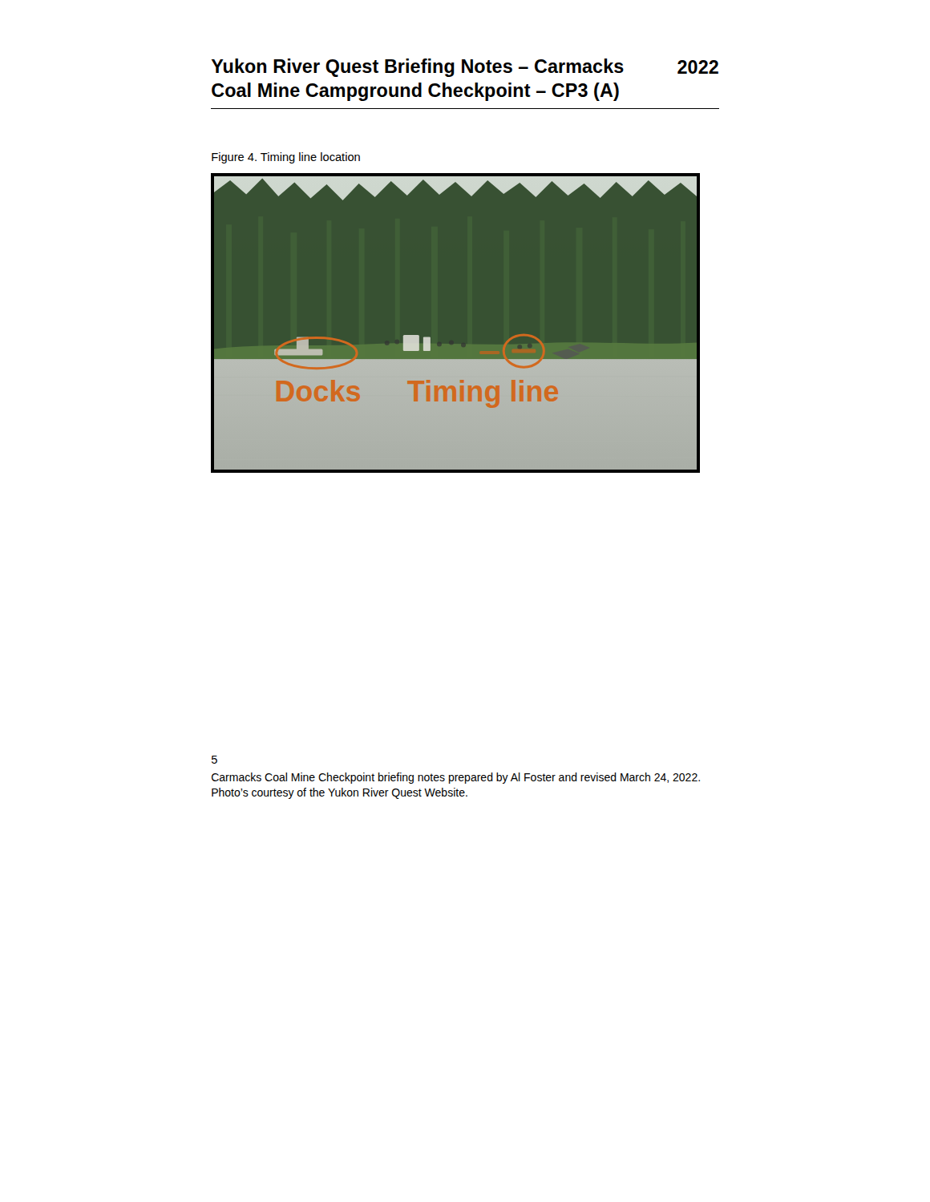Yukon River Quest Briefing Notes – Carmacks Coal Mine Campground Checkpoint – CP3 (A)
2022
Figure 4. Timing line location
5
Carmacks Coal Mine Checkpoint briefing notes prepared by Al Foster and revised March 24, 2022.
Photo’s courtesy of the Yukon River Quest Website.